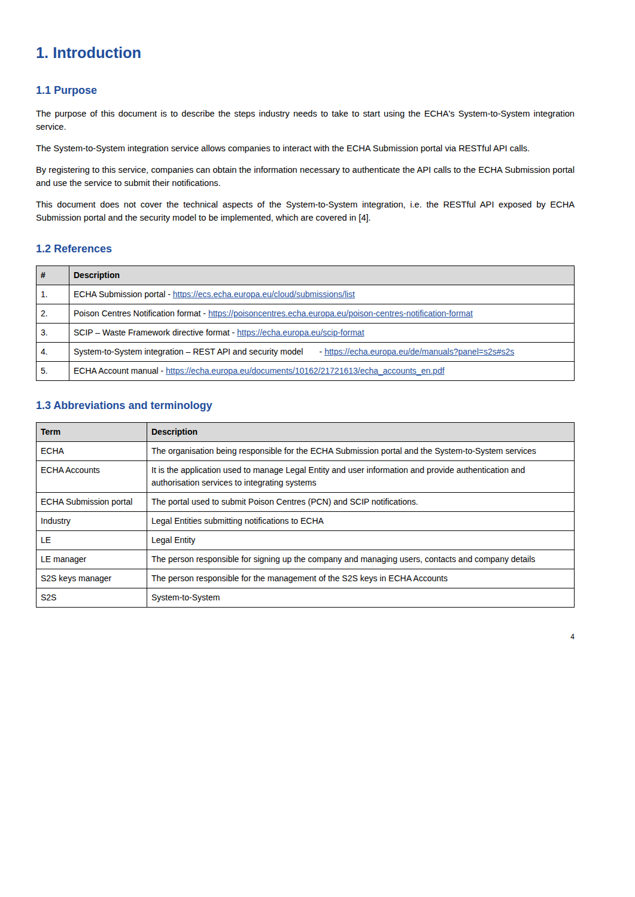1. Introduction
1.1 Purpose
The purpose of this document is to describe the steps industry needs to take to start using the ECHA's System-to-System integration service.
The System-to-System integration service allows companies to interact with the ECHA Submission portal via RESTful API calls.
By registering to this service, companies can obtain the information necessary to authenticate the API calls to the ECHA Submission portal and use the service to submit their notifications.
This document does not cover the technical aspects of the System-to-System integration, i.e. the RESTful API exposed by ECHA Submission portal and the security model to be implemented, which are covered in [4].
1.2 References
| # | Description |
| --- | --- |
| 1. | ECHA Submission portal - https://ecs.echa.europa.eu/cloud/submissions/list |
| 2. | Poison Centres Notification format - https://poisoncentres.echa.europa.eu/poison-centres-notification-format |
| 3. | SCIP – Waste Framework directive format - https://echa.europa.eu/scip-format |
| 4. | System-to-System integration – REST API and security model - https://echa.europa.eu/de/manuals?panel=s2s#s2s |
| 5. | ECHA Account manual - https://echa.europa.eu/documents/10162/21721613/echa_accounts_en.pdf |
1.3 Abbreviations and terminology
| Term | Description |
| --- | --- |
| ECHA | The organisation being responsible for the ECHA Submission portal and the System-to-System services |
| ECHA Accounts | It is the application used to manage Legal Entity and user information and provide authentication and authorisation services to integrating systems |
| ECHA Submission portal | The portal used to submit Poison Centres (PCN) and SCIP notifications. |
| Industry | Legal Entities submitting notifications to ECHA |
| LE | Legal Entity |
| LE manager | The person responsible for signing up the company and managing users, contacts and company details |
| S2S keys manager | The person responsible for the management of the S2S keys in ECHA Accounts |
| S2S | System-to-System |
4